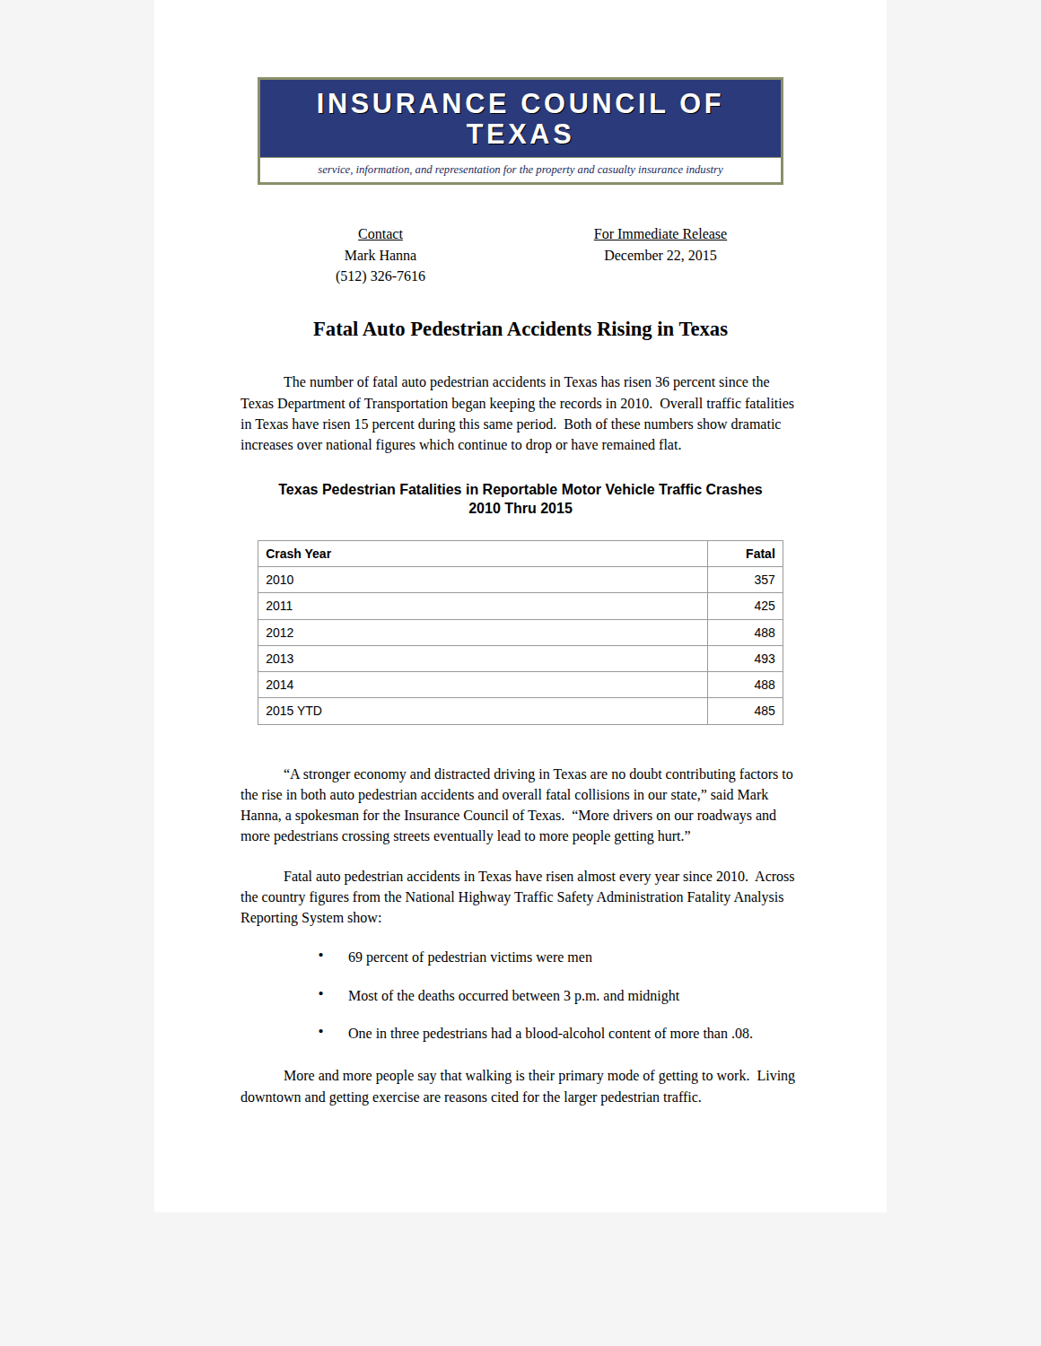INSURANCE COUNCIL OF TEXAS
service, information, and representation for the property and casualty insurance industry
| Contact Mark Hanna (512) 326-7616 | For Immediate Release December 22, 2015 |
Fatal Auto Pedestrian Accidents Rising in Texas
The number of fatal auto pedestrian accidents in Texas has risen 36 percent since the Texas Department of Transportation began keeping the records in 2010. Overall traffic fatalities in Texas have risen 15 percent during this same period. Both of these numbers show dramatic increases over national figures which continue to drop or have remained flat.
Texas Pedestrian Fatalities in Reportable Motor Vehicle Traffic Crashes
2010 Thru 2015
| Crash Year | Fatal |
| --- | --- |
| 2010 | 357 |
| 2011 | 425 |
| 2012 | 488 |
| 2013 | 493 |
| 2014 | 488 |
| 2015 YTD | 485 |
“A stronger economy and distracted driving in Texas are no doubt contributing factors to the rise in both auto pedestrian accidents and overall fatal collisions in our state,” said Mark Hanna, a spokesman for the Insurance Council of Texas. “More drivers on our roadways and more pedestrians crossing streets eventually lead to more people getting hurt.”
Fatal auto pedestrian accidents in Texas have risen almost every year since 2010. Across the country figures from the National Highway Traffic Safety Administration Fatality Analysis Reporting System show:
69 percent of pedestrian victims were men
Most of the deaths occurred between 3 p.m. and midnight
One in three pedestrians had a blood-alcohol content of more than .08.
More and more people say that walking is their primary mode of getting to work. Living downtown and getting exercise are reasons cited for the larger pedestrian traffic.